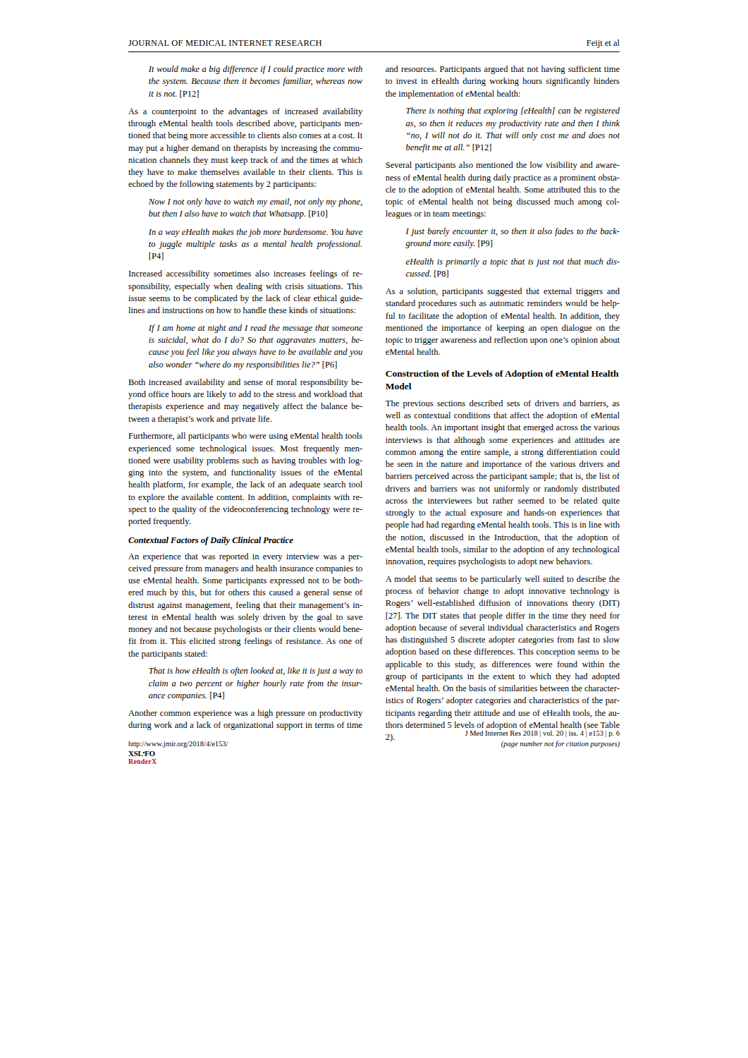JOURNAL OF MEDICAL INTERNET RESEARCH
Feijt et al
It would make a big difference if I could practice more with the system. Because then it becomes familiar, whereas now it is not. [P12]
As a counterpoint to the advantages of increased availability through eMental health tools described above, participants mentioned that being more accessible to clients also comes at a cost. It may put a higher demand on therapists by increasing the communication channels they must keep track of and the times at which they have to make themselves available to their clients. This is echoed by the following statements by 2 participants:
Now I not only have to watch my email, not only my phone, but then I also have to watch that Whatsapp. [P10]
In a way eHealth makes the job more burdensome. You have to juggle multiple tasks as a mental health professional. [P4]
Increased accessibility sometimes also increases feelings of responsibility, especially when dealing with crisis situations. This issue seems to be complicated by the lack of clear ethical guidelines and instructions on how to handle these kinds of situations:
If I am home at night and I read the message that someone is suicidal, what do I do? So that aggravates matters, because you feel like you always have to be available and you also wonder “where do my responsibilities lie?” [P6]
Both increased availability and sense of moral responsibility beyond office hours are likely to add to the stress and workload that therapists experience and may negatively affect the balance between a therapist’s work and private life.
Furthermore, all participants who were using eMental health tools experienced some technological issues. Most frequently mentioned were usability problems such as having troubles with logging into the system, and functionality issues of the eMental health platform, for example, the lack of an adequate search tool to explore the available content. In addition, complaints with respect to the quality of the videoconferencing technology were reported frequently.
Contextual Factors of Daily Clinical Practice
An experience that was reported in every interview was a perceived pressure from managers and health insurance companies to use eMental health. Some participants expressed not to be bothered much by this, but for others this caused a general sense of distrust against management, feeling that their management’s interest in eMental health was solely driven by the goal to save money and not because psychologists or their clients would benefit from it. This elicited strong feelings of resistance. As one of the participants stated:
That is how eHealth is often looked at, like it is just a way to claim a two percent or higher hourly rate from the insurance companies. [P4]
Another common experience was a high pressure on productivity during work and a lack of organizational support in terms of time and resources. Participants argued that not having sufficient time to invest in eHealth during working hours significantly hinders the implementation of eMental health:
There is nothing that exploring [eHealth] can be registered as, so then it reduces my productivity rate and then I think “no, I will not do it. That will only cost me and does not benefit me at all.” [P12]
Several participants also mentioned the low visibility and awareness of eMental health during daily practice as a prominent obstacle to the adoption of eMental health. Some attributed this to the topic of eMental health not being discussed much among colleagues or in team meetings:
I just barely encounter it, so then it also fades to the background more easily. [P9]
eHealth is primarily a topic that is just not that much discussed. [P8]
As a solution, participants suggested that external triggers and standard procedures such as automatic reminders would be helpful to facilitate the adoption of eMental health. In addition, they mentioned the importance of keeping an open dialogue on the topic to trigger awareness and reflection upon one’s opinion about eMental health.
Construction of the Levels of Adoption of eMental Health Model
The previous sections described sets of drivers and barriers, as well as contextual conditions that affect the adoption of eMental health tools. An important insight that emerged across the various interviews is that although some experiences and attitudes are common among the entire sample, a strong differentiation could be seen in the nature and importance of the various drivers and barriers perceived across the participant sample; that is, the list of drivers and barriers was not uniformly or randomly distributed across the interviewees but rather seemed to be related quite strongly to the actual exposure and hands-on experiences that people had had regarding eMental health tools. This is in line with the notion, discussed in the Introduction, that the adoption of eMental health tools, similar to the adoption of any technological innovation, requires psychologists to adopt new behaviors.
A model that seems to be particularly well suited to describe the process of behavior change to adopt innovative technology is Rogers’ well-established diffusion of innovations theory (DIT) [27]. The DIT states that people differ in the time they need for adoption because of several individual characteristics and Rogers has distinguished 5 discrete adopter categories from fast to slow adoption based on these differences. This conception seems to be applicable to this study, as differences were found within the group of participants in the extent to which they had adopted eMental health. On the basis of similarities between the characteristics of Rogers’ adopter categories and characteristics of the participants regarding their attitude and use of eHealth tools, the authors determined 5 levels of adoption of eMental health (see Table 2).
http://www.jmir.org/2018/4/e153/
J Med Internet Res 2018 | vol. 20 | iss. 4 | e153 | p. 6
(page number not for citation purposes)
XSL•FO
RenderX